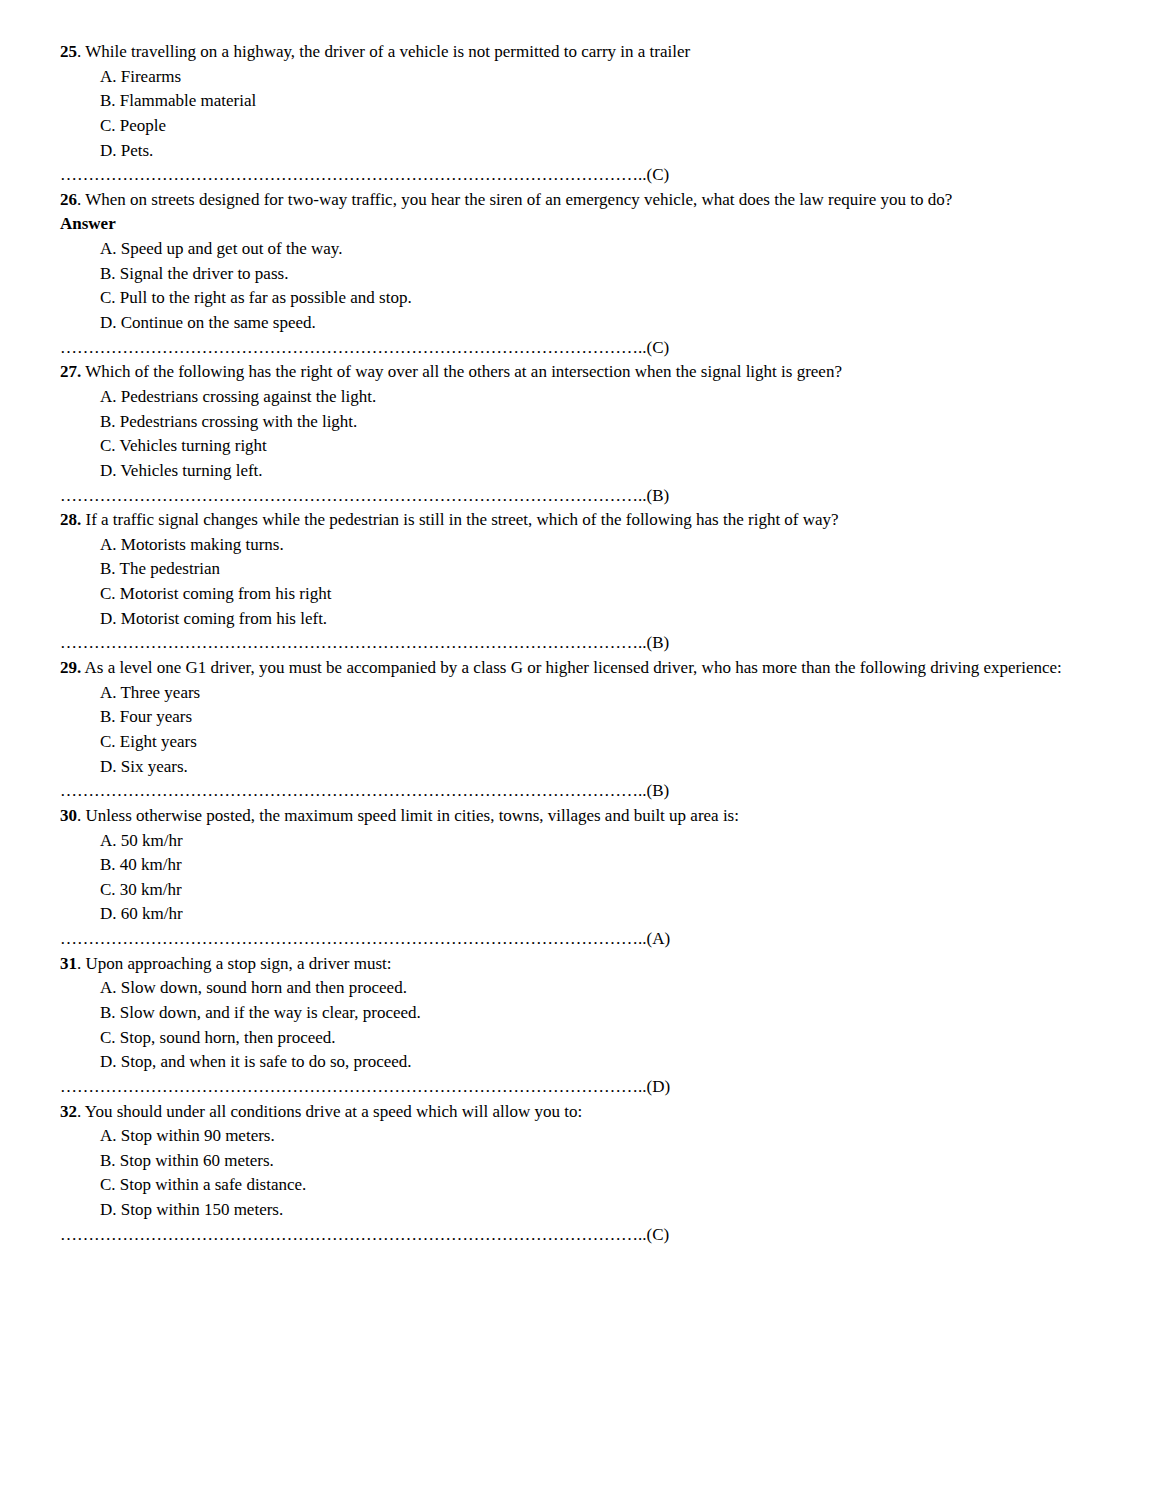25. While travelling on a highway, the driver of a vehicle is not permitted to carry in a trailer
A. Firearms
B. Flammable material
C. People
D. Pets.
…………………………………………………………………………………………..(C)
26. When on streets designed for two-way traffic, you hear the siren of an emergency vehicle, what does the law require you to do?
Answer
A. Speed up and get out of the way.
B. Signal the driver to pass.
C. Pull to the right as far as possible and stop.
D. Continue on the same speed.
…………………………………………………………………………………………..(C)
27. Which of the following has the right of way over all the others at an intersection when the signal light is green?
A. Pedestrians crossing against the light.
B. Pedestrians crossing with the light.
C. Vehicles turning right
D. Vehicles turning left.
…………………………………………………………………………………………..(B)
28. If a traffic signal changes while the pedestrian is still in the street, which of the following has the right of way?
A. Motorists making turns.
B. The pedestrian
C. Motorist coming from his right
D. Motorist coming from his left.
…………………………………………………………………………………………..(B)
29. As a level one G1 driver, you must be accompanied by a class G or higher licensed driver, who has more than the following driving experience:
A. Three years
B. Four years
C. Eight years
D. Six years.
…………………………………………………………………………………………..(B)
30. Unless otherwise posted, the maximum speed limit in cities, towns, villages and built up area is:
A. 50 km/hr
B. 40 km/hr
C. 30 km/hr
D. 60 km/hr
…………………………………………………………………………………………..(A)
31. Upon approaching a stop sign, a driver must:
A. Slow down, sound horn and then proceed.
B. Slow down, and if the way is clear, proceed.
C. Stop, sound horn, then proceed.
D. Stop, and when it is safe to do so, proceed.
…………………………………………………………………………………………..(D)
32. You should under all conditions drive at a speed which will allow you to:
A. Stop within 90 meters.
B. Stop within 60 meters.
C. Stop within a safe distance.
D. Stop within 150 meters.
…………………………………………………………………………………………..(C)